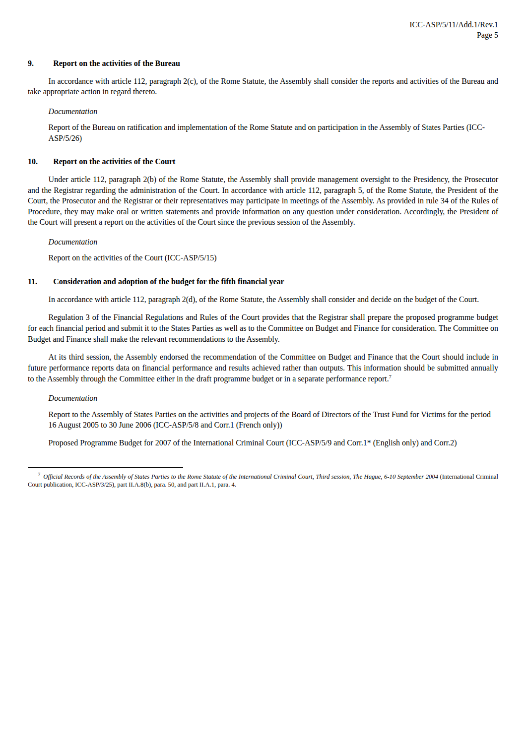ICC-ASP/5/11/Add.1/Rev.1
Page 5
9. Report on the activities of the Bureau
In accordance with article 112, paragraph 2(c), of the Rome Statute, the Assembly shall consider the reports and activities of the Bureau and take appropriate action in regard thereto.
Documentation
Report of the Bureau on ratification and implementation of the Rome Statute and on participation in the Assembly of States Parties (ICC-ASP/5/26)
10. Report on the activities of the Court
Under article 112, paragraph 2(b) of the Rome Statute, the Assembly shall provide management oversight to the Presidency, the Prosecutor and the Registrar regarding the administration of the Court. In accordance with article 112, paragraph 5, of the Rome Statute, the President of the Court, the Prosecutor and the Registrar or their representatives may participate in meetings of the Assembly. As provided in rule 34 of the Rules of Procedure, they may make oral or written statements and provide information on any question under consideration. Accordingly, the President of the Court will present a report on the activities of the Court since the previous session of the Assembly.
Documentation
Report on the activities of the Court (ICC-ASP/5/15)
11. Consideration and adoption of the budget for the fifth financial year
In accordance with article 112, paragraph 2(d), of the Rome Statute, the Assembly shall consider and decide on the budget of the Court.
Regulation 3 of the Financial Regulations and Rules of the Court provides that the Registrar shall prepare the proposed programme budget for each financial period and submit it to the States Parties as well as to the Committee on Budget and Finance for consideration. The Committee on Budget and Finance shall make the relevant recommendations to the Assembly.
At its third session, the Assembly endorsed the recommendation of the Committee on Budget and Finance that the Court should include in future performance reports data on financial performance and results achieved rather than outputs. This information should be submitted annually to the Assembly through the Committee either in the draft programme budget or in a separate performance report.7
Documentation
Report to the Assembly of States Parties on the activities and projects of the Board of Directors of the Trust Fund for Victims for the period 16 August 2005 to 30 June 2006 (ICC-ASP/5/8 and Corr.1 (French only))
Proposed Programme Budget for 2007 of the International Criminal Court (ICC-ASP/5/9 and Corr.1* (English only) and Corr.2)
7 Official Records of the Assembly of States Parties to the Rome Statute of the International Criminal Court, Third session, The Hague, 6-10 September 2004 (International Criminal Court publication, ICC-ASP/3/25), part II.A.8(b), para. 50, and part II.A.1, para. 4.